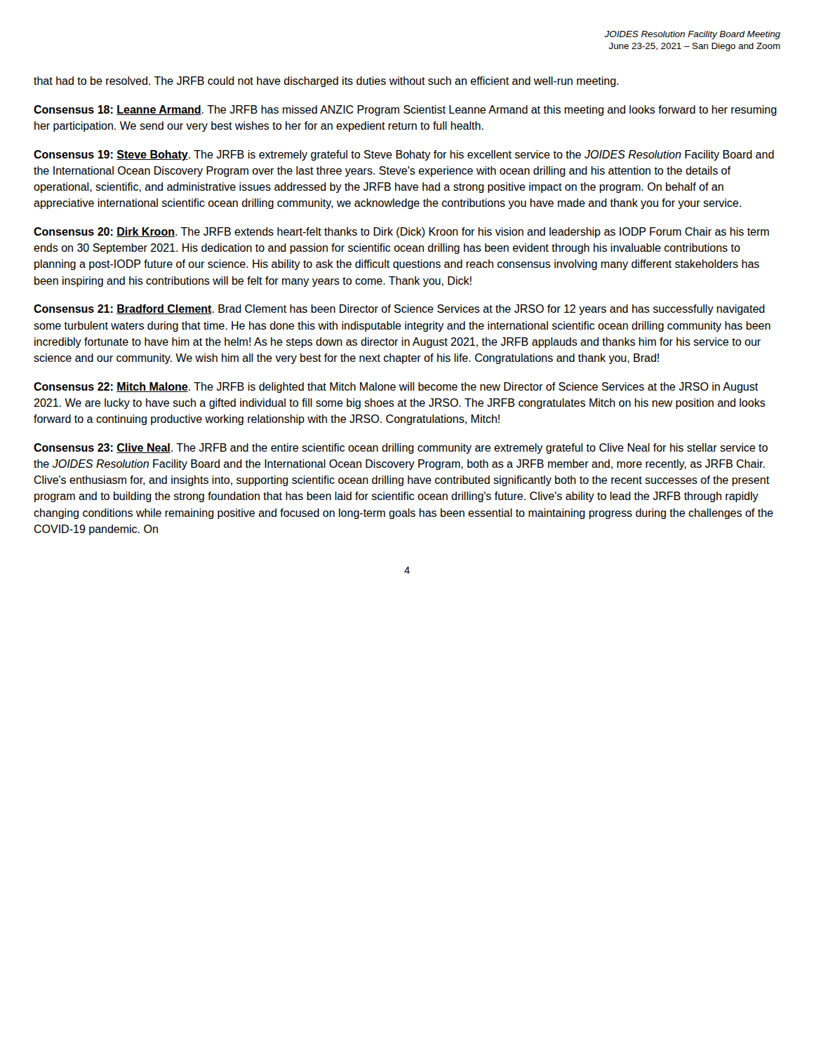JOIDES Resolution Facility Board Meeting
June 23-25, 2021 – San Diego and Zoom
that had to be resolved. The JRFB could not have discharged its duties without such an efficient and well-run meeting.
Consensus 18: Leanne Armand. The JRFB has missed ANZIC Program Scientist Leanne Armand at this meeting and looks forward to her resuming her participation. We send our very best wishes to her for an expedient return to full health.
Consensus 19: Steve Bohaty. The JRFB is extremely grateful to Steve Bohaty for his excellent service to the JOIDES Resolution Facility Board and the International Ocean Discovery Program over the last three years. Steve's experience with ocean drilling and his attention to the details of operational, scientific, and administrative issues addressed by the JRFB have had a strong positive impact on the program. On behalf of an appreciative international scientific ocean drilling community, we acknowledge the contributions you have made and thank you for your service.
Consensus 20: Dirk Kroon. The JRFB extends heart-felt thanks to Dirk (Dick) Kroon for his vision and leadership as IODP Forum Chair as his term ends on 30 September 2021. His dedication to and passion for scientific ocean drilling has been evident through his invaluable contributions to planning a post-IODP future of our science. His ability to ask the difficult questions and reach consensus involving many different stakeholders has been inspiring and his contributions will be felt for many years to come. Thank you, Dick!
Consensus 21: Bradford Clement. Brad Clement has been Director of Science Services at the JRSO for 12 years and has successfully navigated some turbulent waters during that time. He has done this with indisputable integrity and the international scientific ocean drilling community has been incredibly fortunate to have him at the helm! As he steps down as director in August 2021, the JRFB applauds and thanks him for his service to our science and our community. We wish him all the very best for the next chapter of his life. Congratulations and thank you, Brad!
Consensus 22: Mitch Malone. The JRFB is delighted that Mitch Malone will become the new Director of Science Services at the JRSO in August 2021. We are lucky to have such a gifted individual to fill some big shoes at the JRSO. The JRFB congratulates Mitch on his new position and looks forward to a continuing productive working relationship with the JRSO. Congratulations, Mitch!
Consensus 23: Clive Neal. The JRFB and the entire scientific ocean drilling community are extremely grateful to Clive Neal for his stellar service to the JOIDES Resolution Facility Board and the International Ocean Discovery Program, both as a JRFB member and, more recently, as JRFB Chair. Clive's enthusiasm for, and insights into, supporting scientific ocean drilling have contributed significantly both to the recent successes of the present program and to building the strong foundation that has been laid for scientific ocean drilling's future. Clive's ability to lead the JRFB through rapidly changing conditions while remaining positive and focused on long-term goals has been essential to maintaining progress during the challenges of the COVID-19 pandemic. On
4